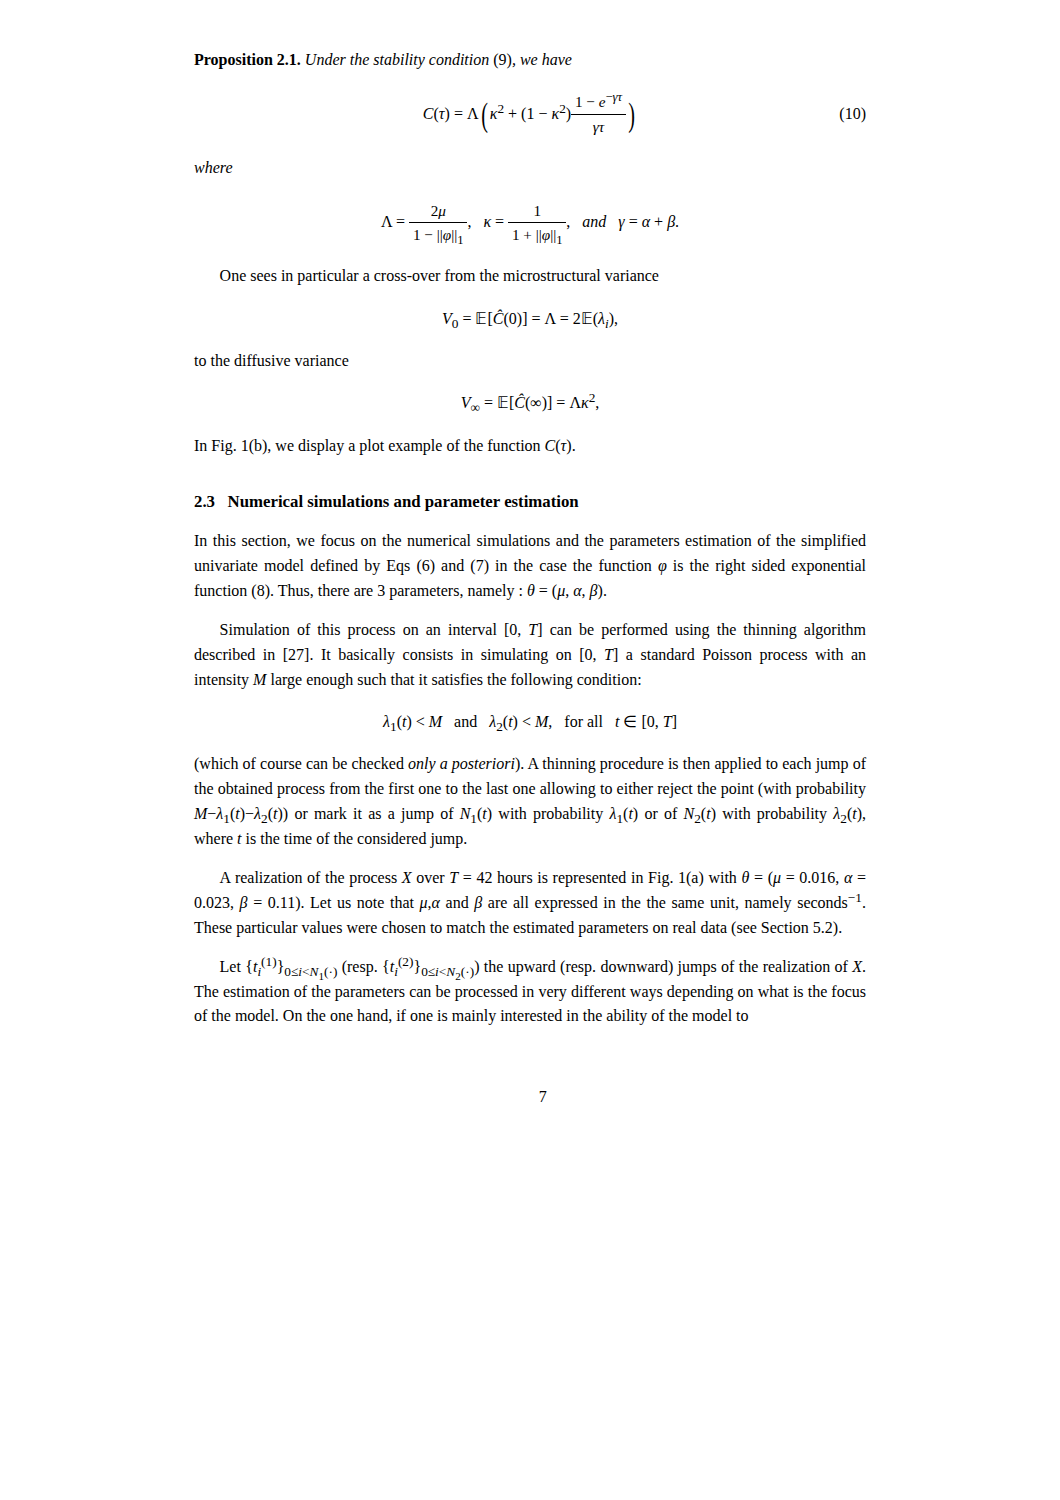Proposition 2.1. Under the stability condition (9), we have
C(τ) = Λ(κ2 + (1 − κ2) 1 − e−γτ γτ) (10)
where
Λ = 2μ 1 − ||φ||1, κ = 11 + ||φ||1, and γ = α + β.
One sees in particular a cross-over from the microstructural variance
V0 = 𝔼[Ĉ(0)] = Λ = 2𝔼(λi),
to the diffusive variance
V∞ = 𝔼[Ĉ(∞)] = Λκ2,
In Fig. 1(b), we display a plot example of the function C(τ).
2.3 Numerical simulations and parameter estimation
In this section, we focus on the numerical simulations and the parameters estimation of the simplified univariate model defined by Eqs (6) and (7) in the case the function φ is the right sided exponential function (8). Thus, there are 3 parameters, namely : θ = (μ, α, β).
Simulation of this process on an interval [0, T] can be performed using the thinning algorithm described in [27]. It basically consists in simulating on [0, T] a standard Poisson process with an intensity M large enough such that it satisfies the following condition:
λ1(t) < M and λ2(t) < M, for all t ∈ [0, T]
(which of course can be checked only a posteriori). A thinning procedure is then applied to each jump of the obtained process from the first one to the last one allowing to either reject the point (with probability M−λ1(t)−λ2(t)) or mark it as a jump of N1(t) with probability λ1(t) or of N2(t) with probability λ2(t), where t is the time of the considered jump.
A realization of the process X over T = 42 hours is represented in Fig. 1(a) with θ = (μ = 0.016, α = 0.023, β = 0.11). Let us note that μ,α and β are all expressed in the the same unit, namely seconds−1. These particular values were chosen to match the estimated parameters on real data (see Section 5.2).
Let {ti(1)}0≤i<N1(·) (resp. {ti(2)}0≤i<N2(·)) the upward (resp. downward) jumps of the realization of X. The estimation of the parameters can be processed in very different ways depending on what is the focus of the model. On the one hand, if one is mainly interested in the ability of the model to
7